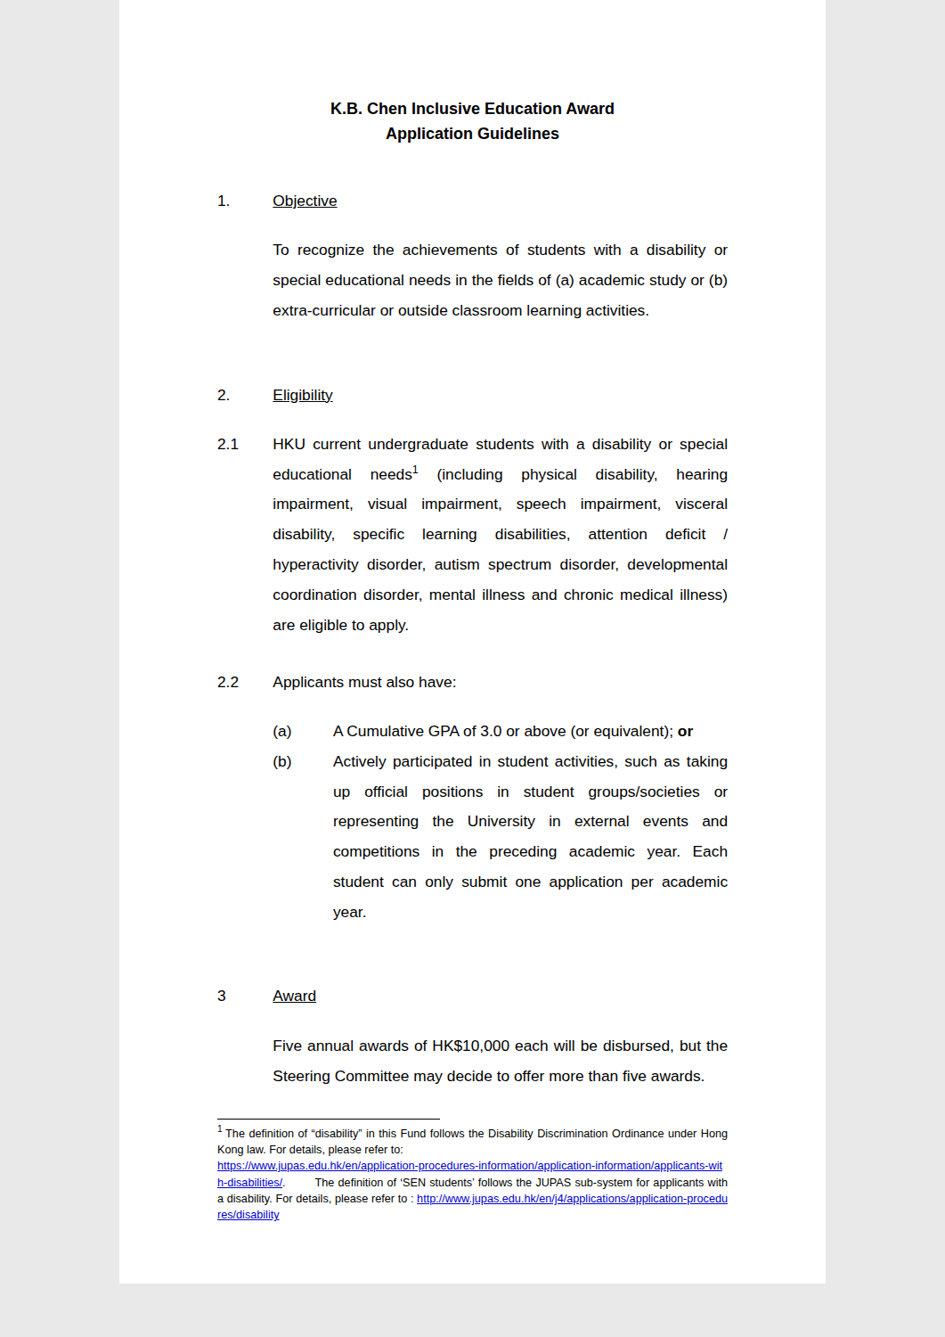K.B. Chen Inclusive Education Award
Application Guidelines
1.
Objective
To recognize the achievements of students with a disability or special educational needs in the fields of (a) academic study or (b) extra-curricular or outside classroom learning activities.
2.
Eligibility
2.1
HKU current undergraduate students with a disability or special educational needs1 (including physical disability, hearing impairment, visual impairment, speech impairment, visceral disability, specific learning disabilities, attention deficit / hyperactivity disorder, autism spectrum disorder, developmental coordination disorder, mental illness and chronic medical illness) are eligible to apply.
2.2
Applicants must also have:
(a)
A Cumulative GPA of 3.0 or above (or equivalent); or
(b)
Actively participated in student activities, such as taking up official positions in student groups/societies or representing the University in external events and competitions in the preceding academic year. Each student can only submit one application per academic year.
3
Award
Five annual awards of HK$10,000 each will be disbursed, but the Steering Committee may decide to offer more than five awards.
1 The definition of “disability” in this Fund follows the Disability Discrimination Ordinance under Hong Kong law. For details, please refer to:
https://www.jupas.edu.hk/en/application-procedures-information/application-information/applicants-with-disabilities/. The definition of ‘SEN students’ follows the JUPAS sub-system for applicants with a disability. For details, please refer to : http://www.jupas.edu.hk/en/j4/applications/application-procedures/disability